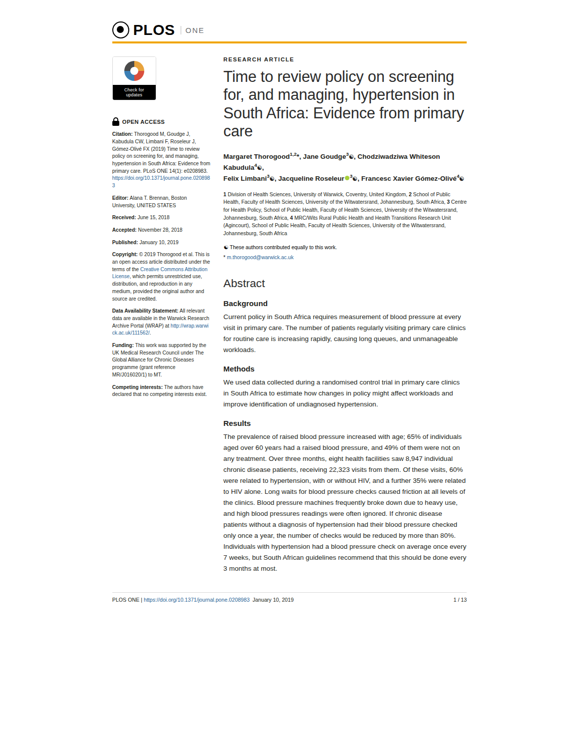PLOS
ONE
Check for
updates
OPEN ACCESS
Citation: Thorogood M, Goudge J, Kabudula CW, Limbani F, Roseleur J, Gómez-Olivé FX (2019) Time to review policy on screening for, and managing, hypertension in South Africa: Evidence from primary care. PLoS ONE 14(1): e0208983. https://doi.org/10.1371/journal.pone.0208983
Editor: Alana T. Brennan, Boston University, UNITED STATES
Received: June 15, 2018
Accepted: November 28, 2018
Published: January 10, 2019
Copyright: © 2019 Thorogood et al. This is an open access article distributed under the terms of the Creative Commons Attribution License, which permits unrestricted use, distribution, and reproduction in any medium, provided the original author and source are credited.
Data Availability Statement: All relevant data are available in the Warwick Research Archive Portal (WRAP) at http://wrap.warwick.ac.uk/111562/.
Funding: This work was supported by the UK Medical Research Council under The Global Alliance for Chronic Diseases programme (grant reference MR/J016020/1) to MT.
Competing interests: The authors have declared that no competing interests exist.
RESEARCH ARTICLE
Time to review policy on screening for, and managing, hypertension in South Africa: Evidence from primary care
Margaret Thorogood1,2*, Jane Goudge3☯, Chodziwadziwa Whiteson Kabudula4☯,
Felix Limbani3☯, Jacqueline Roseleur3☯, Francesc Xavier Gómez-Olivé4☯
1 Division of Health Sciences, University of Warwick, Coventry, United Kingdom, 2 School of Public Health, Faculty of Health Sciences, University of the Witwatersrand, Johannesburg, South Africa, 3 Centre for Health Policy, School of Public Health, Faculty of Health Sciences, University of the Witwatersrand, Johannesburg, South Africa, 4 MRC/Wits Rural Public Health and Health Transitions Research Unit (Agincourt), School of Public Health, Faculty of Health Sciences, University of the Witwatersrand, Johannesburg, South Africa
☯ These authors contributed equally to this work.
* m.thorogood@warwick.ac.uk
Abstract
Background
Current policy in South Africa requires measurement of blood pressure at every visit in primary care. The number of patients regularly visiting primary care clinics for routine care is increasing rapidly, causing long queues, and unmanageable workloads.
Methods
We used data collected during a randomised control trial in primary care clinics in South Africa to estimate how changes in policy might affect workloads and improve identification of undiagnosed hypertension.
Results
The prevalence of raised blood pressure increased with age; 65% of individuals aged over 60 years had a raised blood pressure, and 49% of them were not on any treatment. Over three months, eight health facilities saw 8,947 individual chronic disease patients, receiving 22,323 visits from them. Of these visits, 60% were related to hypertension, with or without HIV, and a further 35% were related to HIV alone. Long waits for blood pressure checks caused friction at all levels of the clinics. Blood pressure machines frequently broke down due to heavy use, and high blood pressures readings were often ignored. If chronic disease patients without a diagnosis of hypertension had their blood pressure checked only once a year, the number of checks would be reduced by more than 80%. Individuals with hypertension had a blood pressure check on average once every 7 weeks, but South African guidelines recommend that this should be done every 3 months at most.
PLOS ONE | https://doi.org/10.1371/journal.pone.0208983 January 10, 2019
1 / 13